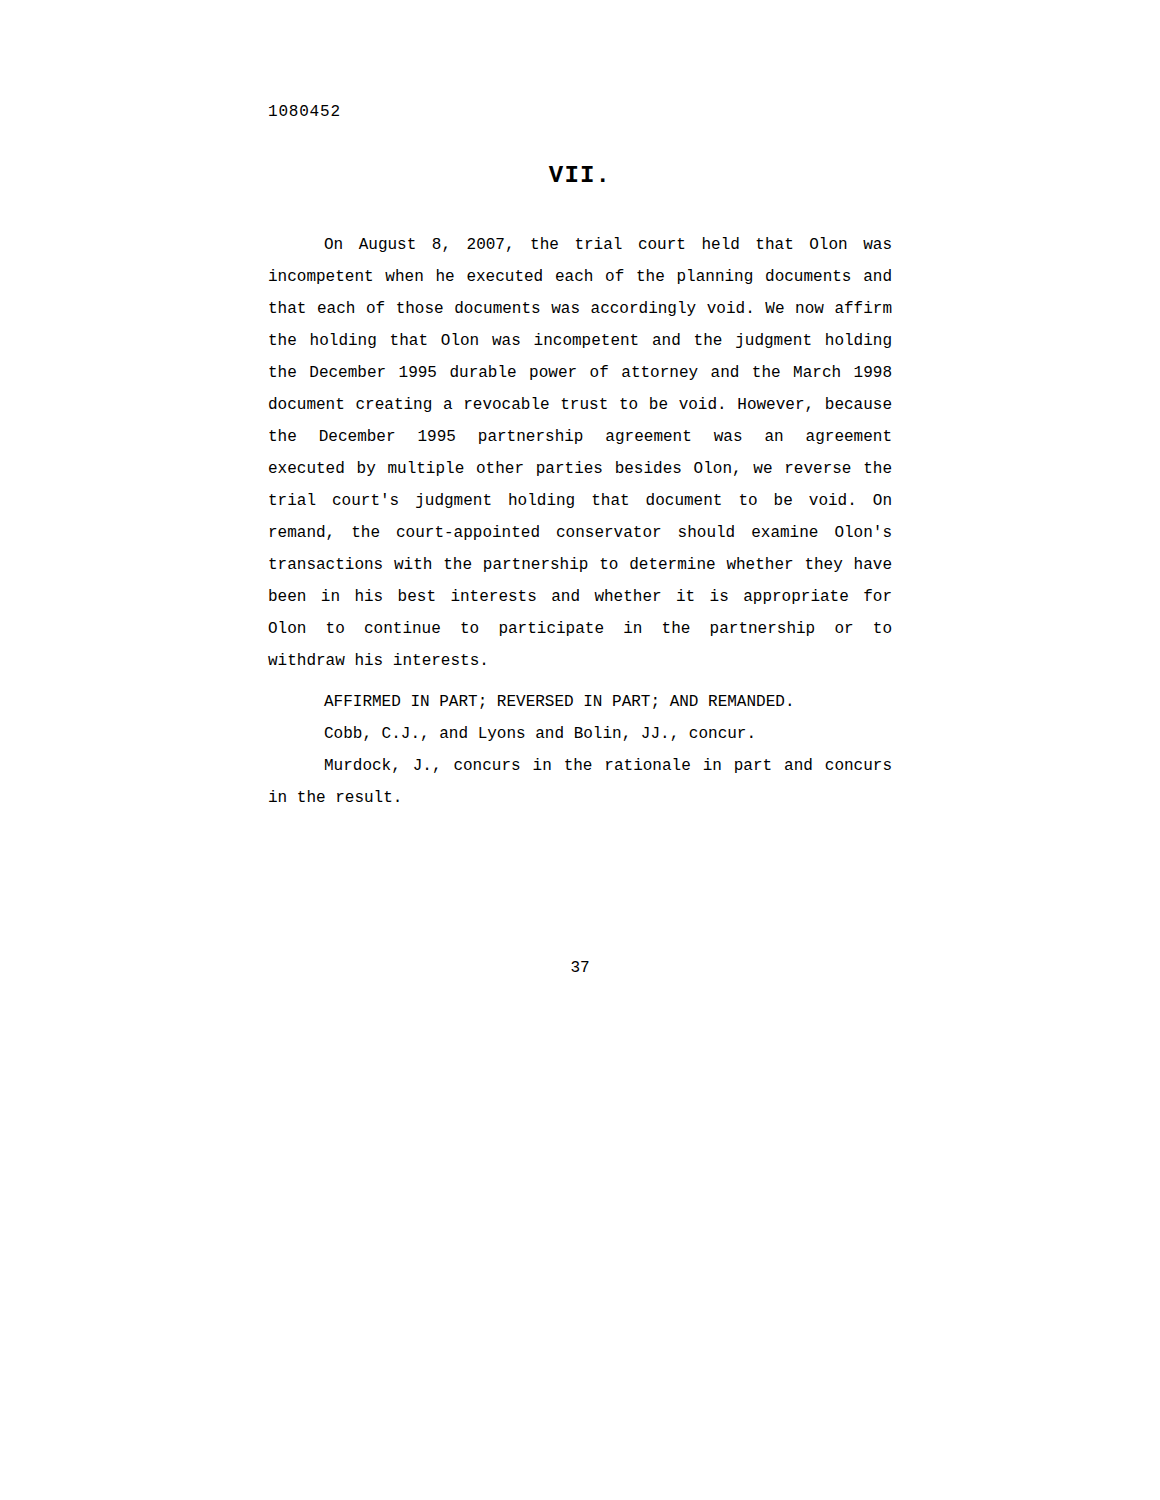1080452
VII.
On August 8, 2007, the trial court held that Olon was incompetent when he executed each of the planning documents and that each of those documents was accordingly void. We now affirm the holding that Olon was incompetent and the judgment holding the December 1995 durable power of attorney and the March 1998 document creating a revocable trust to be void. However, because the December 1995 partnership agreement was an agreement executed by multiple other parties besides Olon, we reverse the trial court's judgment holding that document to be void. On remand, the court-appointed conservator should examine Olon's transactions with the partnership to determine whether they have been in his best interests and whether it is appropriate for Olon to continue to participate in the partnership or to withdraw his interests.
AFFIRMED IN PART; REVERSED IN PART; AND REMANDED.
Cobb, C.J., and Lyons and Bolin, JJ., concur.
Murdock, J., concurs in the rationale in part and concurs in the result.
37